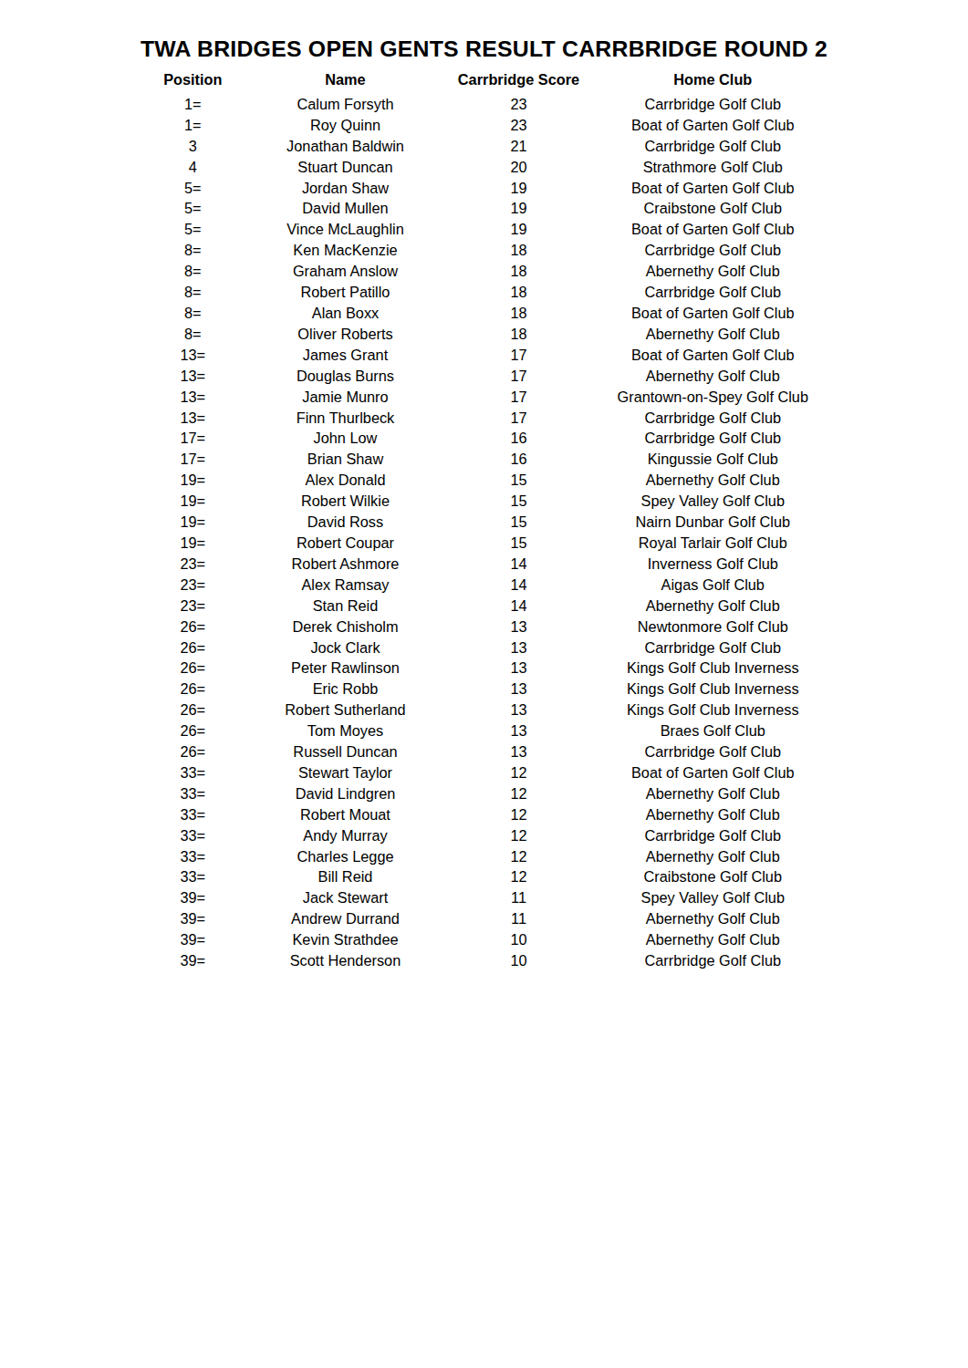TWA BRIDGES OPEN GENTS RESULT CARRBRIDGE ROUND 2
| Position | Name | Carrbridge Score | Home Club |
| --- | --- | --- | --- |
| 1= | Calum Forsyth | 23 | Carrbridge Golf Club |
| 1= | Roy Quinn | 23 | Boat of Garten Golf Club |
| 3 | Jonathan Baldwin | 21 | Carrbridge Golf Club |
| 4 | Stuart Duncan | 20 | Strathmore Golf Club |
| 5= | Jordan Shaw | 19 | Boat of Garten Golf Club |
| 5= | David Mullen | 19 | Craibstone Golf Club |
| 5= | Vince McLaughlin | 19 | Boat of Garten Golf Club |
| 8= | Ken MacKenzie | 18 | Carrbridge Golf Club |
| 8= | Graham Anslow | 18 | Abernethy Golf Club |
| 8= | Robert Patillo | 18 | Carrbridge Golf Club |
| 8= | Alan Boxx | 18 | Boat of Garten Golf Club |
| 8= | Oliver Roberts | 18 | Abernethy Golf Club |
| 13= | James Grant | 17 | Boat of Garten Golf Club |
| 13= | Douglas Burns | 17 | Abernethy Golf Club |
| 13= | Jamie Munro | 17 | Grantown-on-Spey Golf Club |
| 13= | Finn Thurlbeck | 17 | Carrbridge Golf Club |
| 17= | John Low | 16 | Carrbridge Golf Club |
| 17= | Brian Shaw | 16 | Kingussie Golf Club |
| 19= | Alex Donald | 15 | Abernethy Golf Club |
| 19= | Robert Wilkie | 15 | Spey Valley Golf Club |
| 19= | David Ross | 15 | Nairn Dunbar Golf Club |
| 19= | Robert Coupar | 15 | Royal Tarlair Golf Club |
| 23= | Robert Ashmore | 14 | Inverness Golf Club |
| 23= | Alex Ramsay | 14 | Aigas Golf Club |
| 23= | Stan Reid | 14 | Abernethy Golf Club |
| 26= | Derek Chisholm | 13 | Newtonmore Golf Club |
| 26= | Jock Clark | 13 | Carrbridge Golf Club |
| 26= | Peter Rawlinson | 13 | Kings Golf Club Inverness |
| 26= | Eric Robb | 13 | Kings Golf Club Inverness |
| 26= | Robert Sutherland | 13 | Kings Golf Club Inverness |
| 26= | Tom Moyes | 13 | Braes Golf Club |
| 26= | Russell Duncan | 13 | Carrbridge Golf Club |
| 33= | Stewart Taylor | 12 | Boat of Garten Golf Club |
| 33= | David Lindgren | 12 | Abernethy Golf Club |
| 33= | Robert Mouat | 12 | Abernethy Golf Club |
| 33= | Andy Murray | 12 | Carrbridge Golf Club |
| 33= | Charles Legge | 12 | Abernethy Golf Club |
| 33= | Bill Reid | 12 | Craibstone Golf Club |
| 39= | Jack Stewart | 11 | Spey Valley Golf Club |
| 39= | Andrew Durrand | 11 | Abernethy Golf Club |
| 39= | Kevin Strathdee | 10 | Abernethy Golf Club |
| 39= | Scott Henderson | 10 | Carrbridge Golf Club |